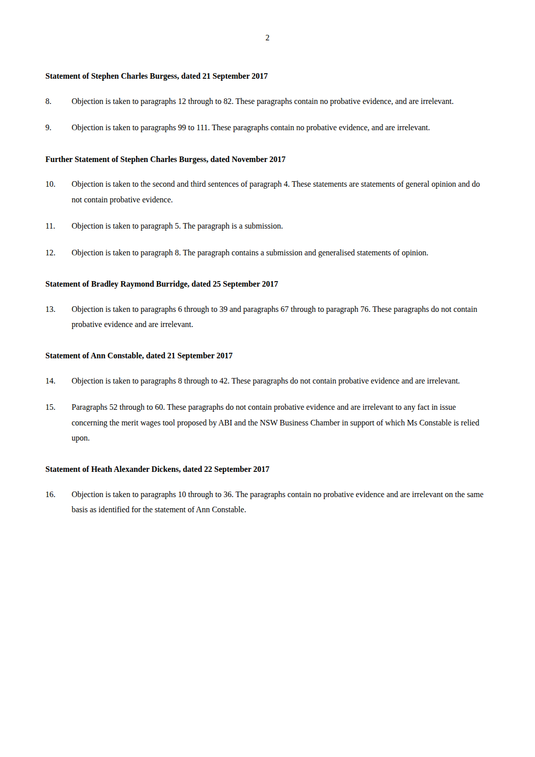2
Statement of Stephen Charles Burgess, dated 21 September 2017
8. Objection is taken to paragraphs 12 through to 82. These paragraphs contain no probative evidence, and are irrelevant.
9. Objection is taken to paragraphs 99 to 111. These paragraphs contain no probative evidence, and are irrelevant.
Further Statement of Stephen Charles Burgess, dated November 2017
10. Objection is taken to the second and third sentences of paragraph 4. These statements are statements of general opinion and do not contain probative evidence.
11. Objection is taken to paragraph 5. The paragraph is a submission.
12. Objection is taken to paragraph 8. The paragraph contains a submission and generalised statements of opinion.
Statement of Bradley Raymond Burridge, dated 25 September 2017
13. Objection is taken to paragraphs 6 through to 39 and paragraphs 67 through to paragraph 76. These paragraphs do not contain probative evidence and are irrelevant.
Statement of Ann Constable, dated 21 September 2017
14. Objection is taken to paragraphs 8 through to 42. These paragraphs do not contain probative evidence and are irrelevant.
15. Paragraphs 52 through to 60. These paragraphs do not contain probative evidence and are irrelevant to any fact in issue concerning the merit wages tool proposed by ABI and the NSW Business Chamber in support of which Ms Constable is relied upon.
Statement of Heath Alexander Dickens, dated 22 September 2017
16. Objection is taken to paragraphs 10 through to 36. The paragraphs contain no probative evidence and are irrelevant on the same basis as identified for the statement of Ann Constable.